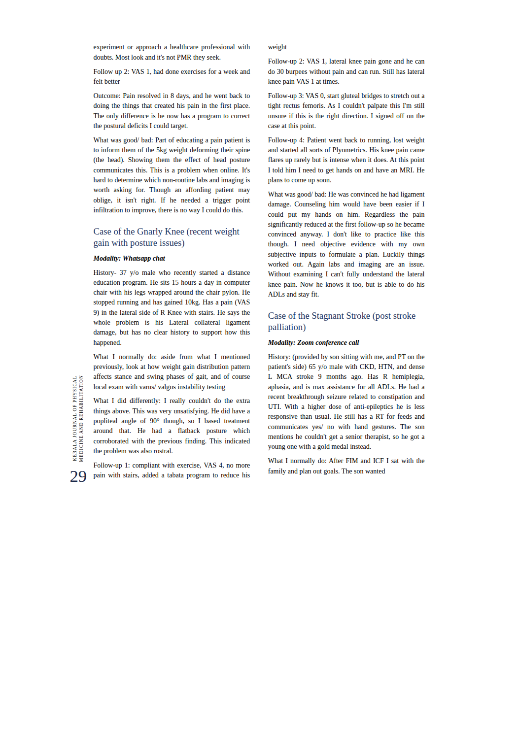Kerala Journal of Physical
Medicine and Rehabilitation
29
experiment or approach a healthcare professional with doubts. Most look and it's not PMR they seek.
Follow up 2: VAS 1, had done exercises for a week and felt better
Outcome: Pain resolved in 8 days, and he went back to doing the things that created his pain in the first place. The only difference is he now has a program to correct the postural deficits I could target.
What was good/ bad: Part of educating a pain patient is to inform them of the 5kg weight deforming their spine (the head). Showing them the effect of head posture communicates this. This is a problem when online. It's hard to determine which non-routine labs and imaging is worth asking for. Though an affording patient may oblige, it isn't right. If he needed a trigger point infiltration to improve, there is no way I could do this.
Case of the Gnarly Knee (recent weight gain with posture issues)
Modality: Whatsapp chat
History- 37 y/o male who recently started a distance education program. He sits 15 hours a day in computer chair with his legs wrapped around the chair pylon. He stopped running and has gained 10kg. Has a pain (VAS 9) in the lateral side of R Knee with stairs. He says the whole problem is his Lateral collateral ligament damage, but has no clear history to support how this happened.
What I normally do: aside from what I mentioned previously, look at how weight gain distribution pattern affects stance and swing phases of gait, and of course local exam with varus/ valgus instability testing
What I did differently: I really couldn't do the extra things above. This was very unsatisfying. He did have a popliteal angle of 90° though, so I based treatment around that. He had a flatback posture which corroborated with the previous finding. This indicated the problem was also rostral.
Follow-up 1: compliant with exercise, VAS 4, no more pain with stairs, added a tabata program to reduce his weight
Follow-up 2: VAS 1, lateral knee pain gone and he can do 30 burpees without pain and can run. Still has lateral knee pain VAS 1 at times.
Follow-up 3: VAS 0, start gluteal bridges to stretch out a tight rectus femoris. As I couldn't palpate this I'm still unsure if this is the right direction. I signed off on the case at this point.
Follow-up 4: Patient went back to running, lost weight and started all sorts of Plyometrics. His knee pain came flares up rarely but is intense when it does. At this point I told him I need to get hands on and have an MRI. He plans to come up soon.
What was good/ bad: He was convinced he had ligament damage. Counseling him would have been easier if I could put my hands on him. Regardless the pain significantly reduced at the first follow-up so he became convinced anyway. I don't like to practice like this though. I need objective evidence with my own subjective inputs to formulate a plan. Luckily things worked out. Again labs and imaging are an issue. Without examining I can't fully understand the lateral knee pain. Now he knows it too, but is able to do his ADLs and stay fit.
Case of the Stagnant Stroke (post stroke palliation)
Modality: Zoom conference call
History: (provided by son sitting with me, and PT on the patient's side) 65 y/o male with CKD, HTN, and dense L MCA stroke 9 months ago. Has R hemiplegia, aphasia, and is max assistance for all ADLs. He had a recent breakthrough seizure related to constipation and UTI. With a higher dose of anti-epileptics he is less responsive than usual. He still has a RT for feeds and communicates yes/ no with hand gestures. The son mentions he couldn't get a senior therapist, so he got a young one with a gold medal instead.
What I normally do: After FIM and ICF I sat with the family and plan out goals. The son wanted